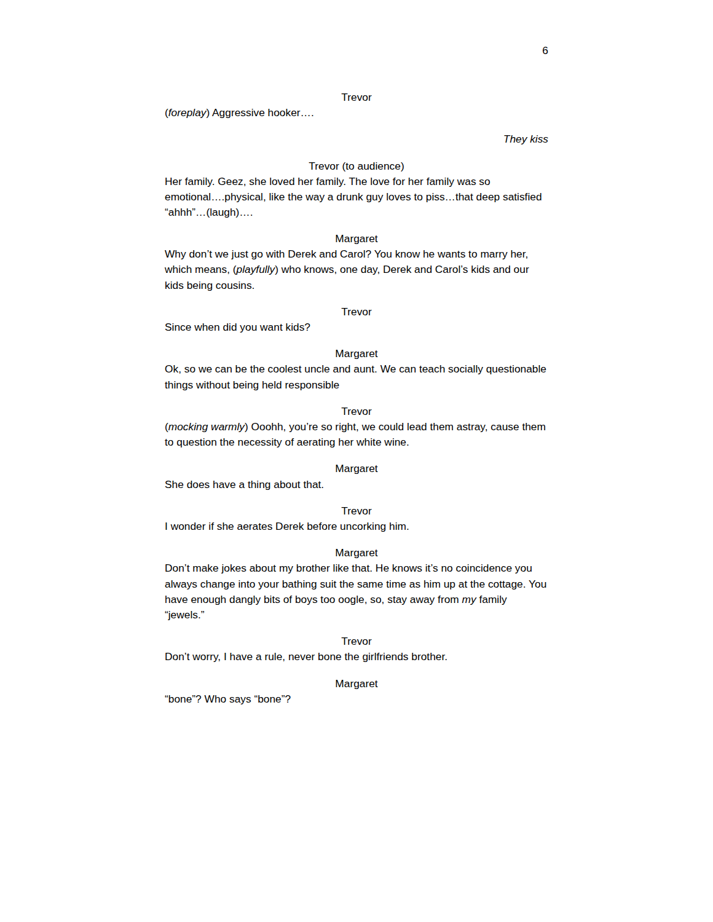6
Trevor
(foreplay) Aggressive hooker….
They kiss
Trevor (to audience)
Her family. Geez, she loved her family. The love for her family was so emotional….physical, like the way a drunk guy loves to piss…that deep satisfied “ahhh”…(laugh)….
Margaret
Why don’t we just go with Derek and Carol? You know he wants to marry her, which means, (playfully) who knows, one day, Derek and Carol’s kids and our kids being cousins.
Trevor
Since when did you want kids?
Margaret
Ok, so we can be the coolest uncle and aunt. We can teach socially questionable things without being held responsible
Trevor
(mocking warmly) Ooohh, you’re so right, we could lead them astray, cause them to question the necessity of aerating her white wine.
Margaret
She does have a thing about that.
Trevor
I wonder if she aerates Derek before uncorking him.
Margaret
Don’t make jokes about my brother like that. He knows it’s no coincidence you always change into your bathing suit the same time as him up at the cottage. You have enough dangly bits of boys too oogle, so, stay away from my family “jewels.”
Trevor
Don’t worry, I have a rule, never bone the girlfriends brother.
Margaret
“bone”? Who says “bone”?